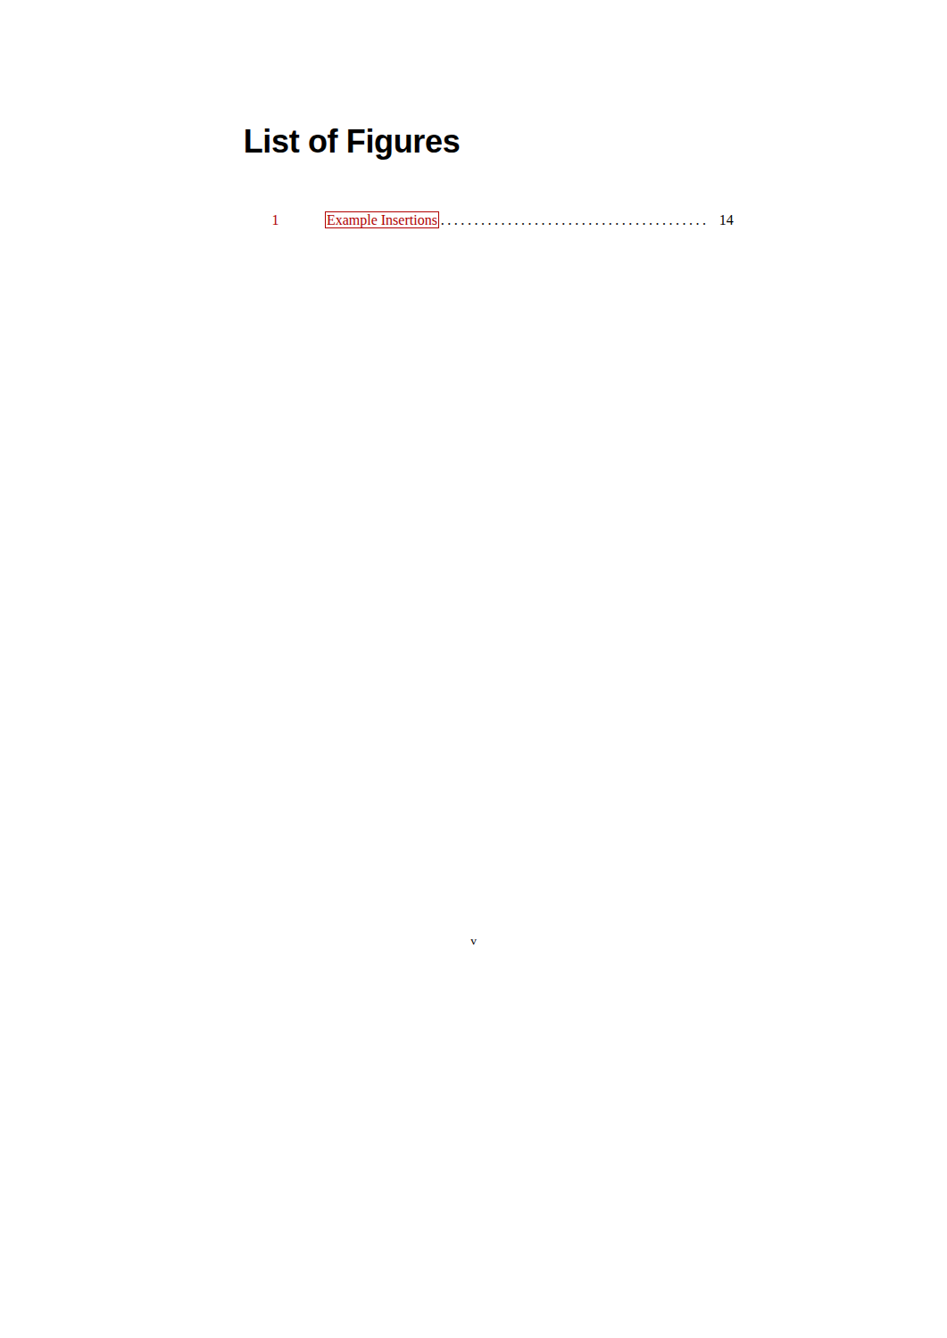List of Figures
1 Example Insertions ........................................... 14
v